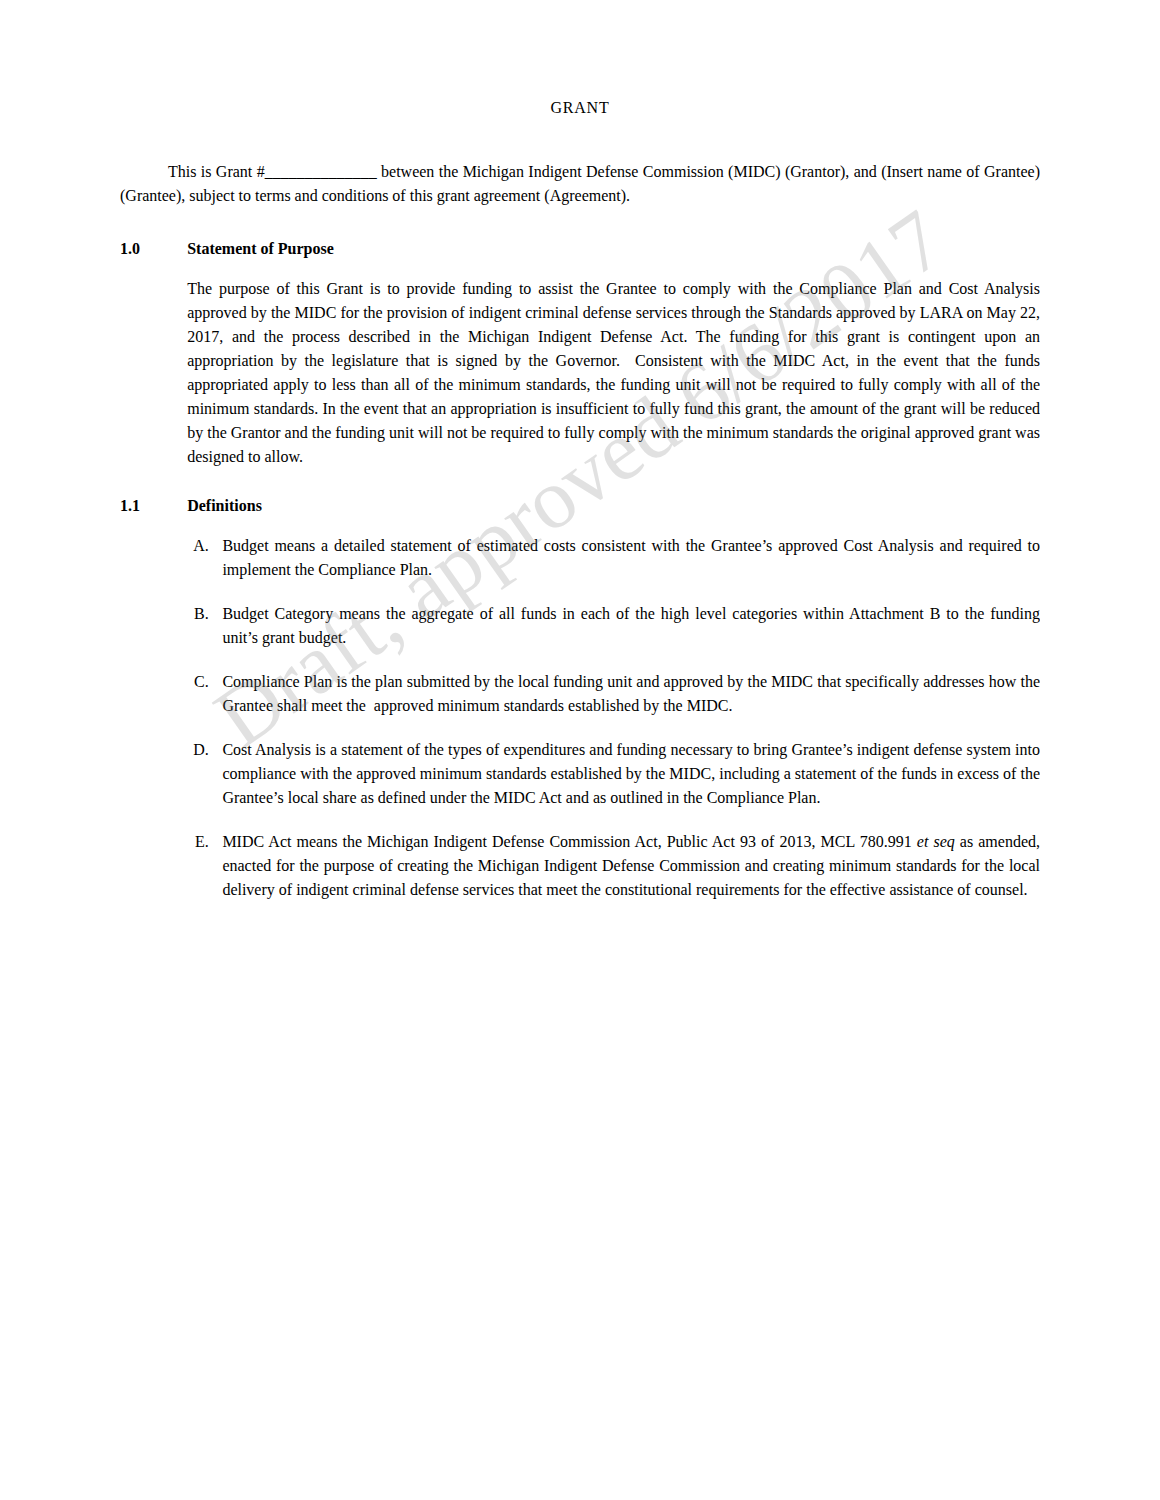Draft, approved 6/6/2017
GRANT
This is Grant #______________ between the Michigan Indigent Defense Commission (MIDC) (Grantor), and (Insert name of Grantee) (Grantee), subject to terms and conditions of this grant agreement (Agreement).
1.0 Statement of Purpose
The purpose of this Grant is to provide funding to assist the Grantee to comply with the Compliance Plan and Cost Analysis approved by the MIDC for the provision of indigent criminal defense services through the Standards approved by LARA on May 22, 2017, and the process described in the Michigan Indigent Defense Act. The funding for this grant is contingent upon an appropriation by the legislature that is signed by the Governor. Consistent with the MIDC Act, in the event that the funds appropriated apply to less than all of the minimum standards, the funding unit will not be required to fully comply with all of the minimum standards. In the event that an appropriation is insufficient to fully fund this grant, the amount of the grant will be reduced by the Grantor and the funding unit will not be required to fully comply with the minimum standards the original approved grant was designed to allow.
1.1 Definitions
Budget means a detailed statement of estimated costs consistent with the Grantee’s approved Cost Analysis and required to implement the Compliance Plan.
Budget Category means the aggregate of all funds in each of the high level categories within Attachment B to the funding unit’s grant budget.
Compliance Plan is the plan submitted by the local funding unit and approved by the MIDC that specifically addresses how the Grantee shall meet the approved minimum standards established by the MIDC.
Cost Analysis is a statement of the types of expenditures and funding necessary to bring Grantee’s indigent defense system into compliance with the approved minimum standards established by the MIDC, including a statement of the funds in excess of the Grantee’s local share as defined under the MIDC Act and as outlined in the Compliance Plan.
MIDC Act means the Michigan Indigent Defense Commission Act, Public Act 93 of 2013, MCL 780.991 et seq as amended, enacted for the purpose of creating the Michigan Indigent Defense Commission and creating minimum standards for the local delivery of indigent criminal defense services that meet the constitutional requirements for the effective assistance of counsel.